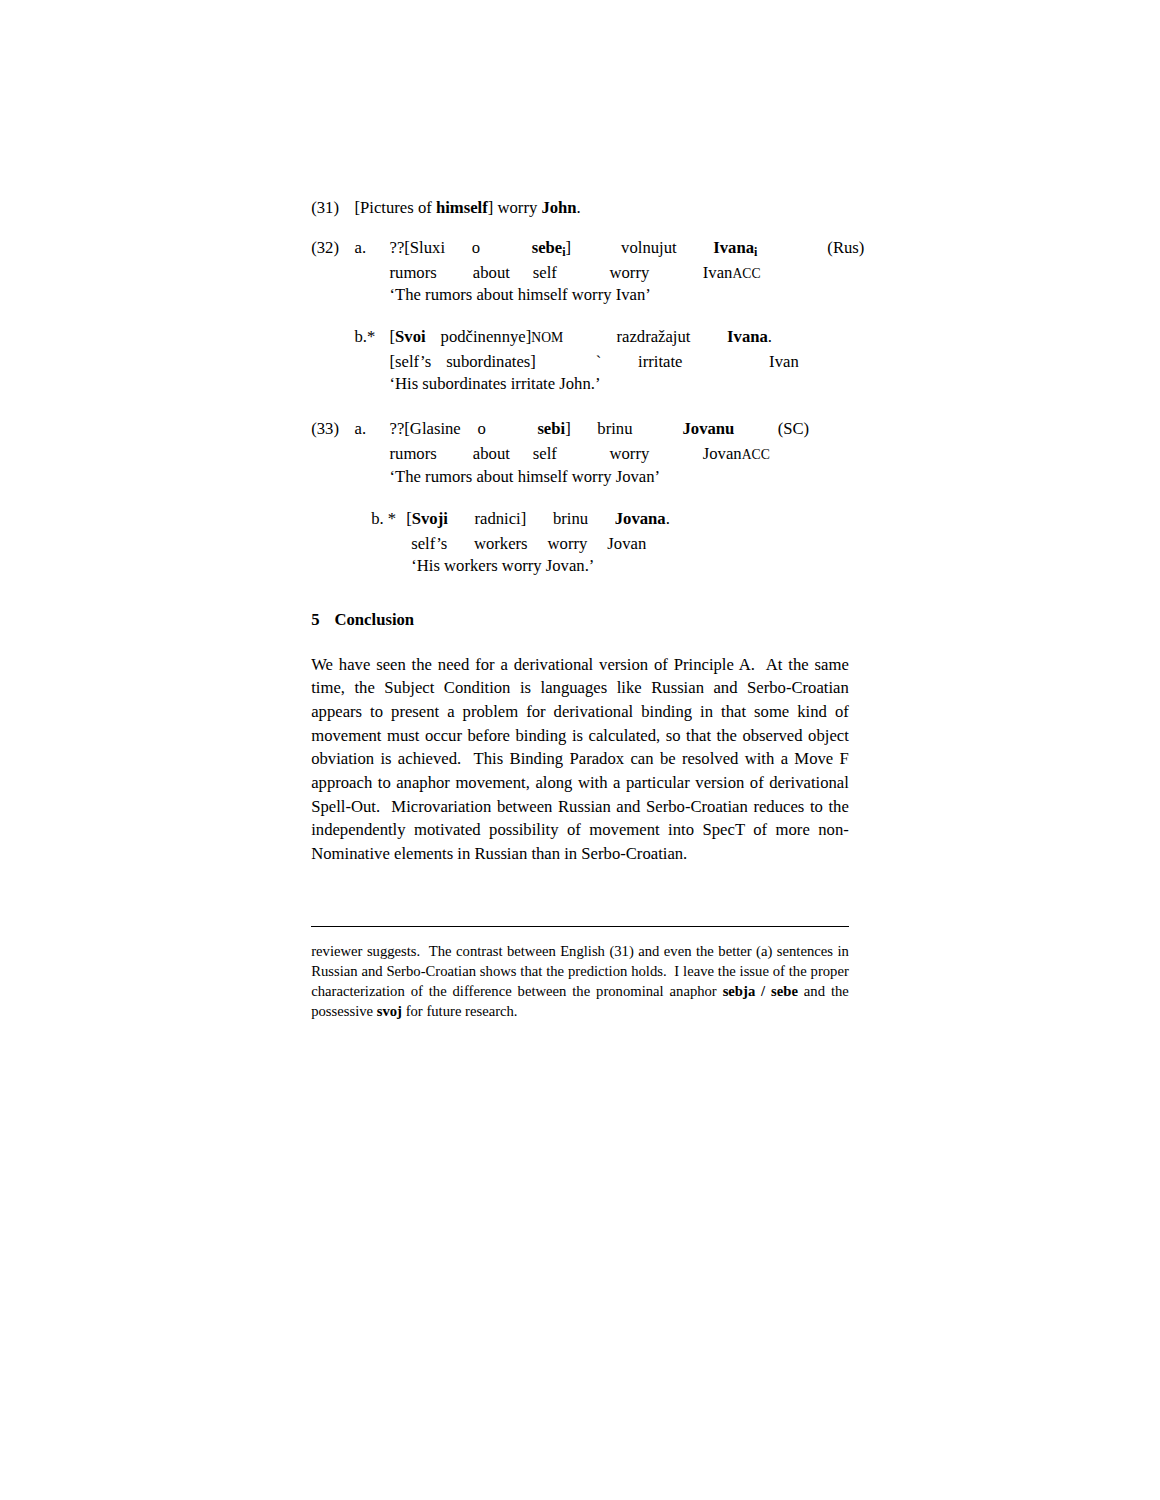(31)[Pictures of himself] worry John.
(32) a.??[Sluxi osebei] volnujut Ivanai (Rus)
rumors about self worry IvanACC
‘The rumors about himself worry Ivan’
b.*[Svoi podčinennye]NOM razdražajut Ivana.
[self’s subordinates] ` irritate Ivan
‘His subordinates irritate John.’
(33) a.??[Glasine osebi] brinu Jovanu (SC)
rumors about self worry JovanACC
‘The rumors about himself worry Jovan’
b. *[Svoji radnici] brinu Jovana.
self’s workers worry Jovan
‘His workers worry Jovan.’
5 Conclusion
We have seen the need for a derivational version of Principle A. At the same time, the Subject Condition is languages like Russian and Serbo-Croatian appears to present a problem for derivational binding in that some kind of movement must occur before binding is calculated, so that the observed object obviation is achieved. This Binding Paradox can be resolved with a Move F approach to anaphor movement, along with a particular version of derivational Spell-Out. Microvariation between Russian and Serbo-Croatian reduces to the independently motivated possibility of movement into SpecT of more non-Nominative elements in Russian than in Serbo-Croatian.
reviewer suggests. The contrast between English (31) and even the better (a) sentences in Russian and Serbo-Croatian shows that the prediction holds. I leave the issue of the proper characterization of the difference between the pronominal anaphor sebja / sebe and the possessive svoj for future research.